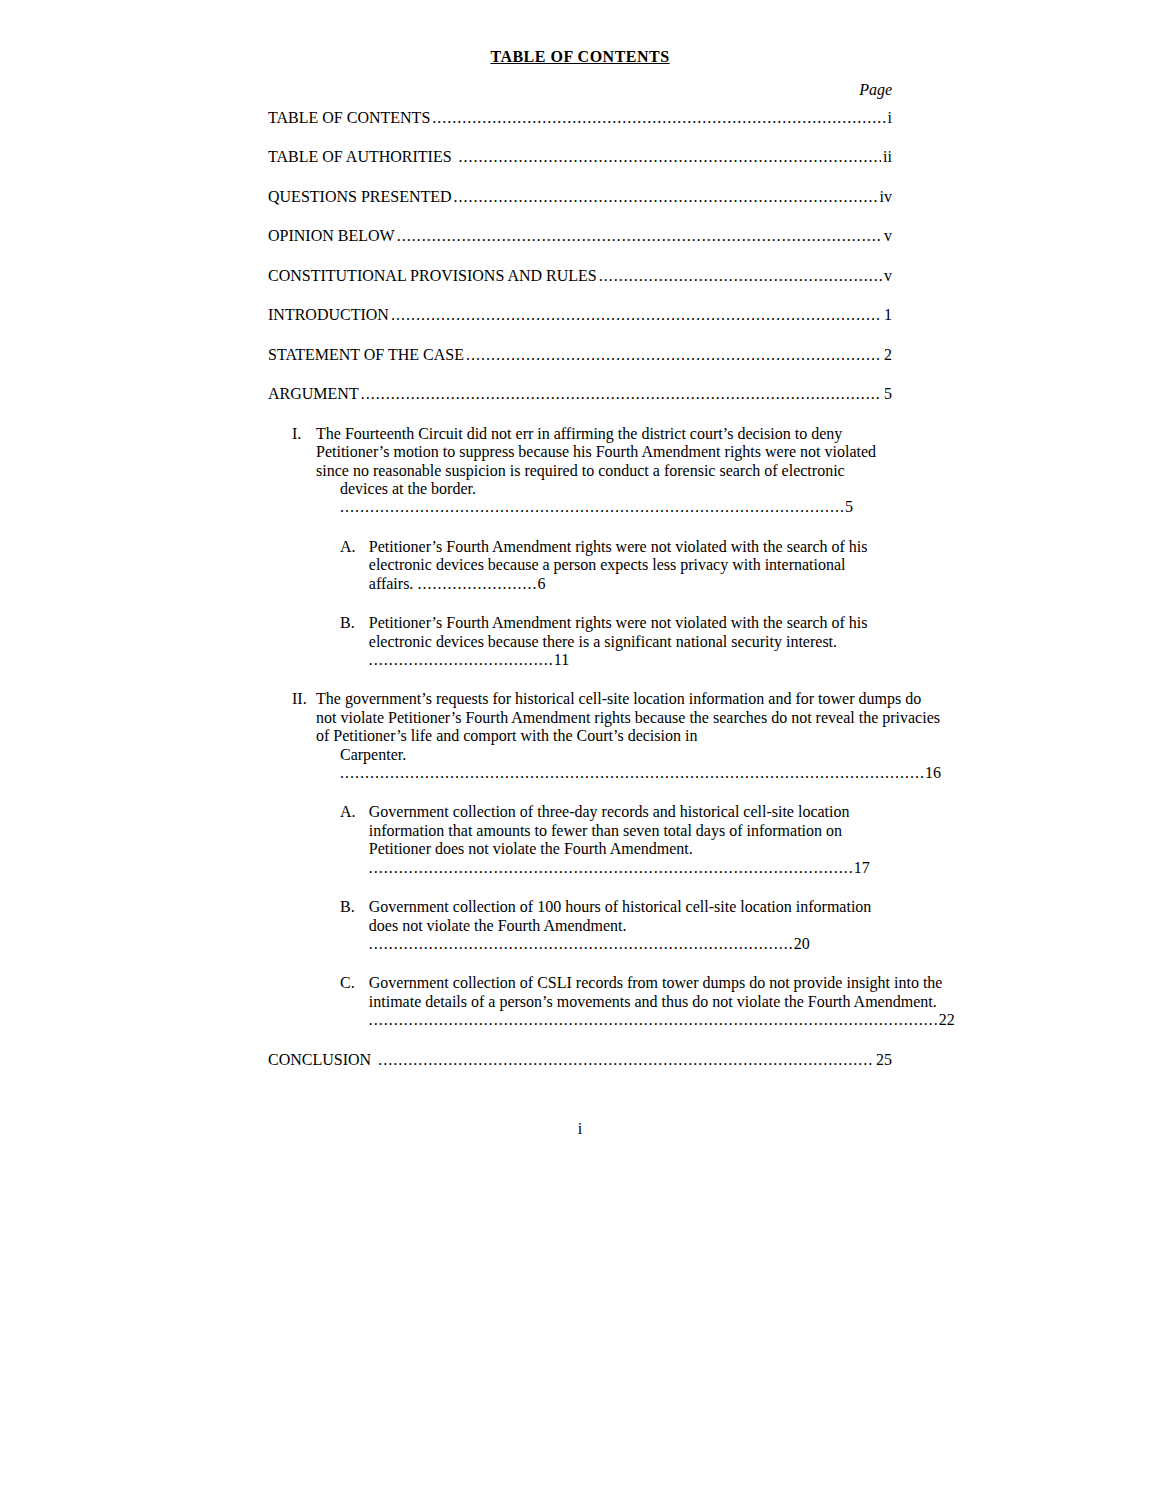TABLE OF CONTENTS
Page
TABLE OF CONTENTS ................................................................................................................. i
TABLE OF AUTHORITIES ....................................................................................................... ii
QUESTIONS PRESENTED ......................................................................................................... iv
OPINION BELOW ............................................................................................................................. v
CONSTITUTIONAL PROVISIONS AND RULES ....................................................................... v
INTRODUCTION ............................................................................................................................... 1
STATEMENT OF THE CASE ....................................................................................................... 2
ARGUMENT ....................................................................................................................................... 5
I.
The Fourteenth Circuit did not err in affirming the district court’s decision to deny Petitioner’s motion to suppress because his Fourth Amendment rights were not violated since no reasonable suspicion is required to conduct a forensic search of electronic devices at the border. ..................................................................................................... 5
A.
Petitioner’s Fourth Amendment rights were not violated with the search of his electronic devices because a person expects less privacy with international affairs. ........................ 6
B.
Petitioner’s Fourth Amendment rights were not violated with the search of his electronic devices because there is a significant national security interest. ..................................... 11
II.
The government’s requests for historical cell-site location information and for tower dumps do not violate Petitioner’s Fourth Amendment rights because the searches do not reveal the privacies of Petitioner’s life and comport with the Court’s decision in Carpenter. ..................................................................................................................... 16
A.
Government collection of three-day records and historical cell-site location information that amounts to fewer than seven total days of information on Petitioner does not violate the Fourth Amendment. ................................................................................................. 17
B.
Government collection of 100 hours of historical cell-site location information does not violate the Fourth Amendment. ..................................................................................... 20
C.
Government collection of CSLI records from tower dumps do not provide insight into the intimate details of a person’s movements and thus do not violate the Fourth Amendment. .................................................................................................................. 22
CONCLUSION ......................................................................................................................... 25
i